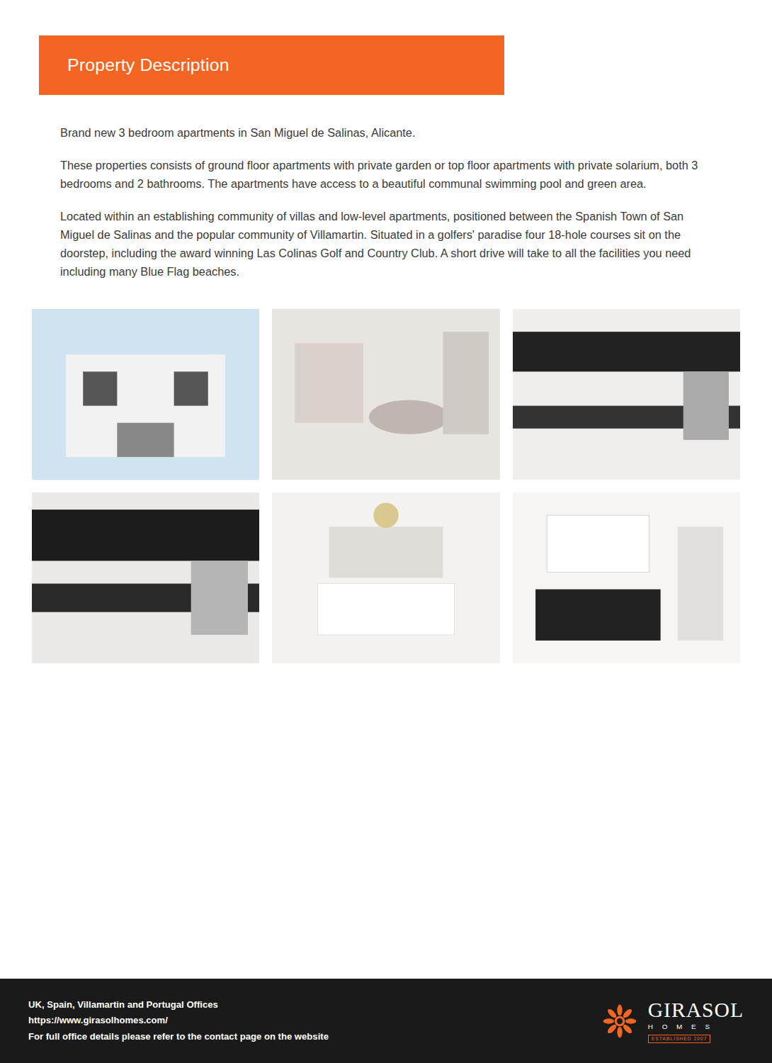Property Description
Brand new 3 bedroom apartments in San Miguel de Salinas, Alicante.
These properties consists of ground floor apartments with private garden or top floor apartments with private solarium, both 3 bedrooms and 2 bathrooms. The apartments have access to a beautiful communal swimming pool and green area.
Located within an establishing community of villas and low-level apartments, positioned between the Spanish Town of San Miguel de Salinas and the popular community of Villamartin. Situated in a golfers' paradise four 18-hole courses sit on the doorstep, including the award winning Las Colinas Golf and Country Club. A short drive will take to all the facilities you need including many Blue Flag beaches.
UK, Spain, Villamartin and Portugal Offices
https://www.girasolhomes.com/
For full office details please refer to the contact page on the website
GIRASOL
H O M E S
ESTABLISHED 2007